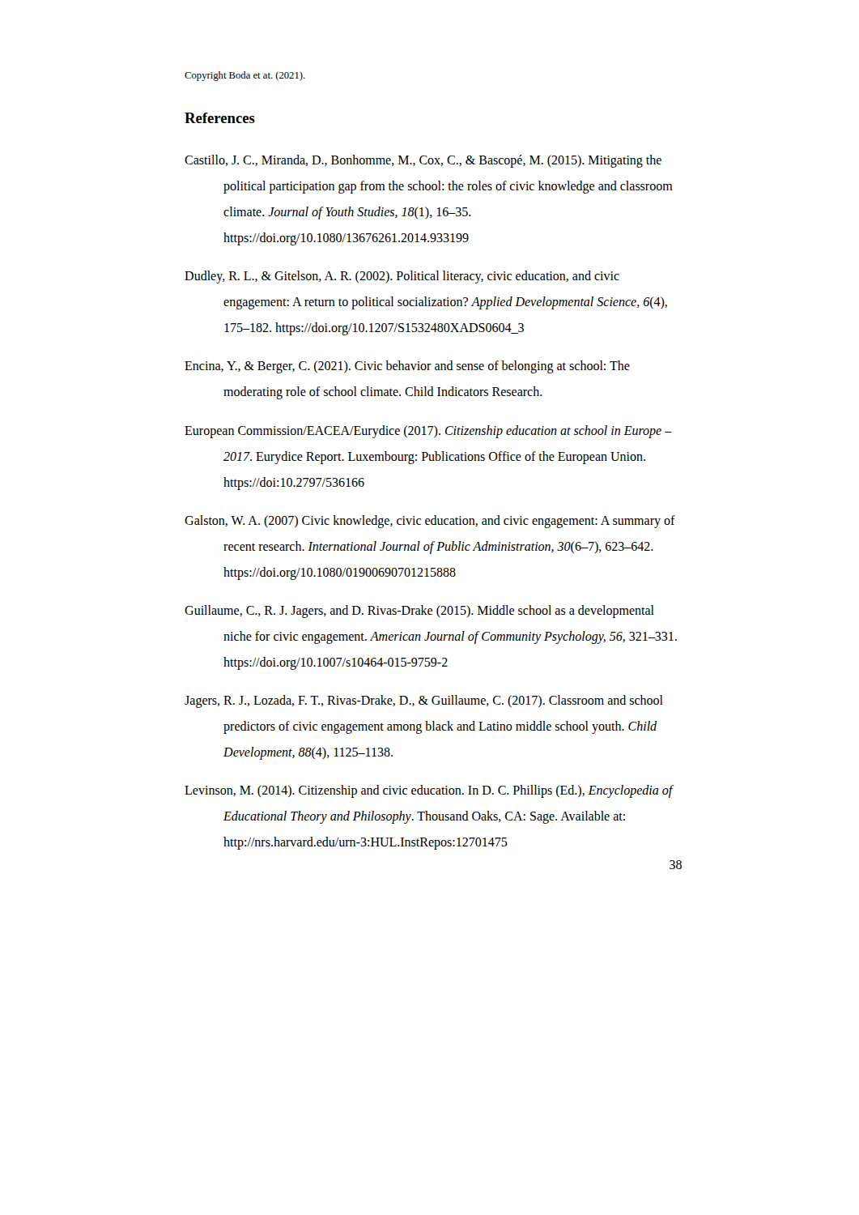Copyright Boda et at. (2021).
References
Castillo, J. C., Miranda, D., Bonhomme, M., Cox, C., & Bascopé, M. (2015). Mitigating the political participation gap from the school: the roles of civic knowledge and classroom climate. Journal of Youth Studies, 18(1), 16–35. https://doi.org/10.1080/13676261.2014.933199
Dudley, R. L., & Gitelson, A. R. (2002). Political literacy, civic education, and civic engagement: A return to political socialization? Applied Developmental Science, 6(4), 175–182. https://doi.org/10.1207/S1532480XADS0604_3
Encina, Y., & Berger, C. (2021). Civic behavior and sense of belonging at school: The moderating role of school climate. Child Indicators Research.
European Commission/EACEA/Eurydice (2017). Citizenship education at school in Europe – 2017. Eurydice Report. Luxembourg: Publications Office of the European Union. https://doi:10.2797/536166
Galston, W. A. (2007) Civic knowledge, civic education, and civic engagement: A summary of recent research. International Journal of Public Administration, 30(6–7), 623–642. https://doi.org/10.1080/01900690701215888
Guillaume, C., R. J. Jagers, and D. Rivas-Drake (2015). Middle school as a developmental niche for civic engagement. American Journal of Community Psychology, 56, 321–331. https://doi.org/10.1007/s10464-015-9759-2
Jagers, R. J., Lozada, F. T., Rivas-Drake, D., & Guillaume, C. (2017). Classroom and school predictors of civic engagement among black and Latino middle school youth. Child Development, 88(4), 1125–1138.
Levinson, M. (2014). Citizenship and civic education. In D. C. Phillips (Ed.), Encyclopedia of Educational Theory and Philosophy. Thousand Oaks, CA: Sage. Available at: http://nrs.harvard.edu/urn-3:HUL.InstRepos:12701475
38